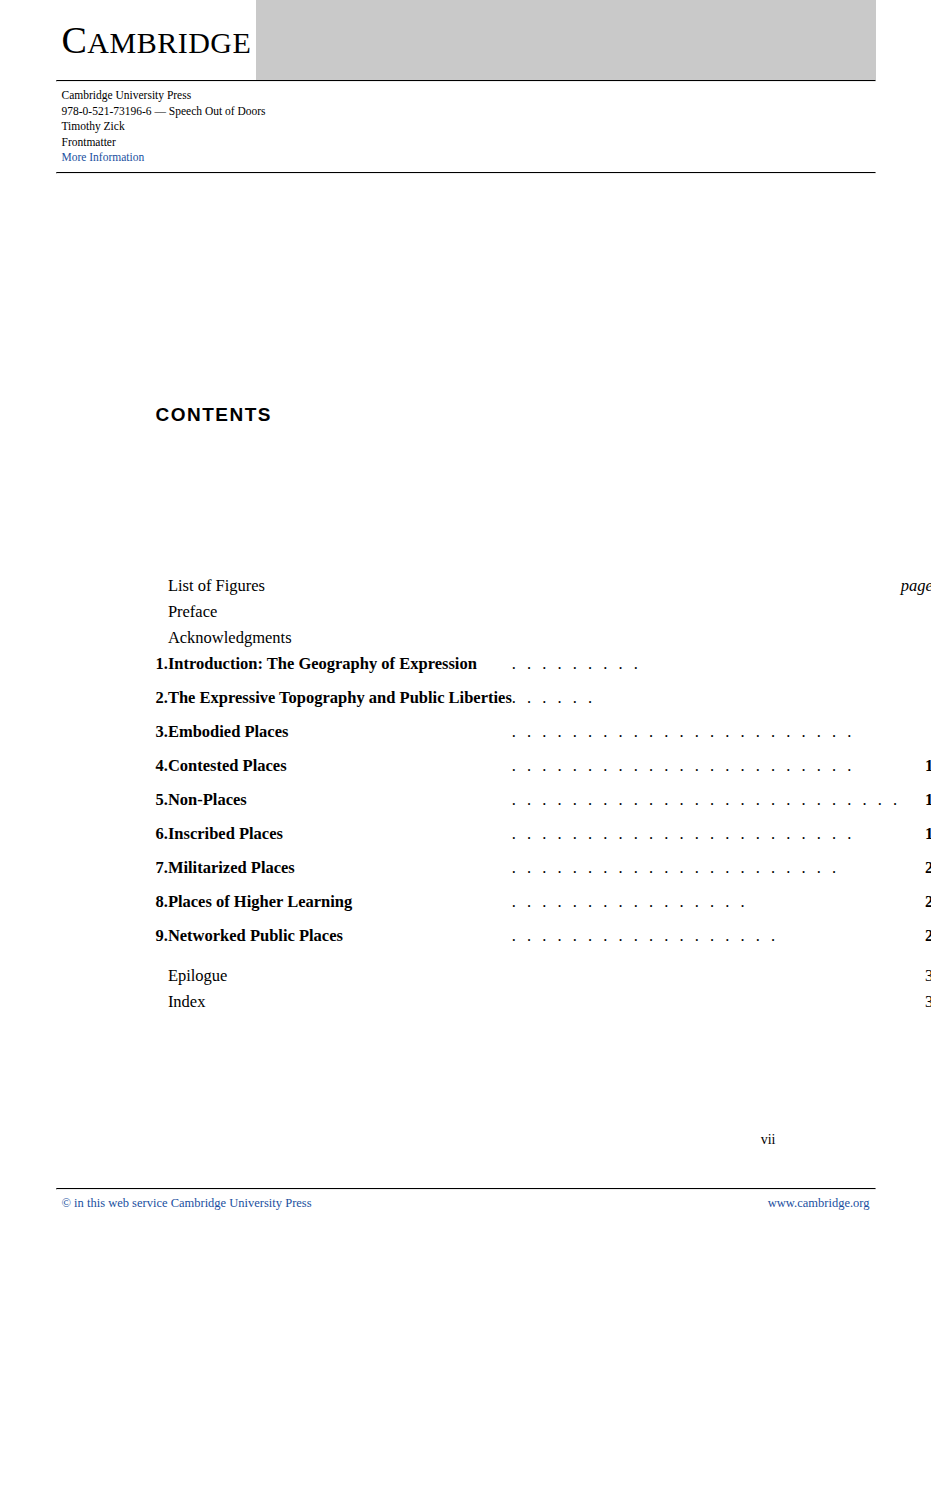CAMBRIDGE
Cambridge University Press
978-0-521-73196-6 — Speech Out of Doors
Timothy Zick
Frontmatter
More Information
CONTENTS
| | List of Figures | | page ix |
| | Preface | | xi |
| | Acknowledgments | | xv |
| 1. | Introduction: The Geography of Expression | . . . . . . . . . | 1 |
| 2. | The Expressive Topography and Public Liberties | . . . . . . | 25 |
| 3. | Embodied Places | . . . . . . . . . . . . . . . . . . . . . . . | 65 |
| 4. | Contested Places | . . . . . . . . . . . . . . . . . . . . . . . | 105 |
| 5. | Non-Places | . . . . . . . . . . . . . . . . . . . . . . . . . . | 144 |
| 6. | Inscribed Places | . . . . . . . . . . . . . . . . . . . . . . . | 182 |
| 7. | Militarized Places | . . . . . . . . . . . . . . . . . . . . . . | 220 |
| 8. | Places of Higher Learning | . . . . . . . . . . . . . . . . | 259 |
| 9. | Networked Public Places | . . . . . . . . . . . . . . . . . . | 294 |
| | Epilogue | | 325 |
| | Index | | 331 |
vii
© in this web service Cambridge University Press www.cambridge.org